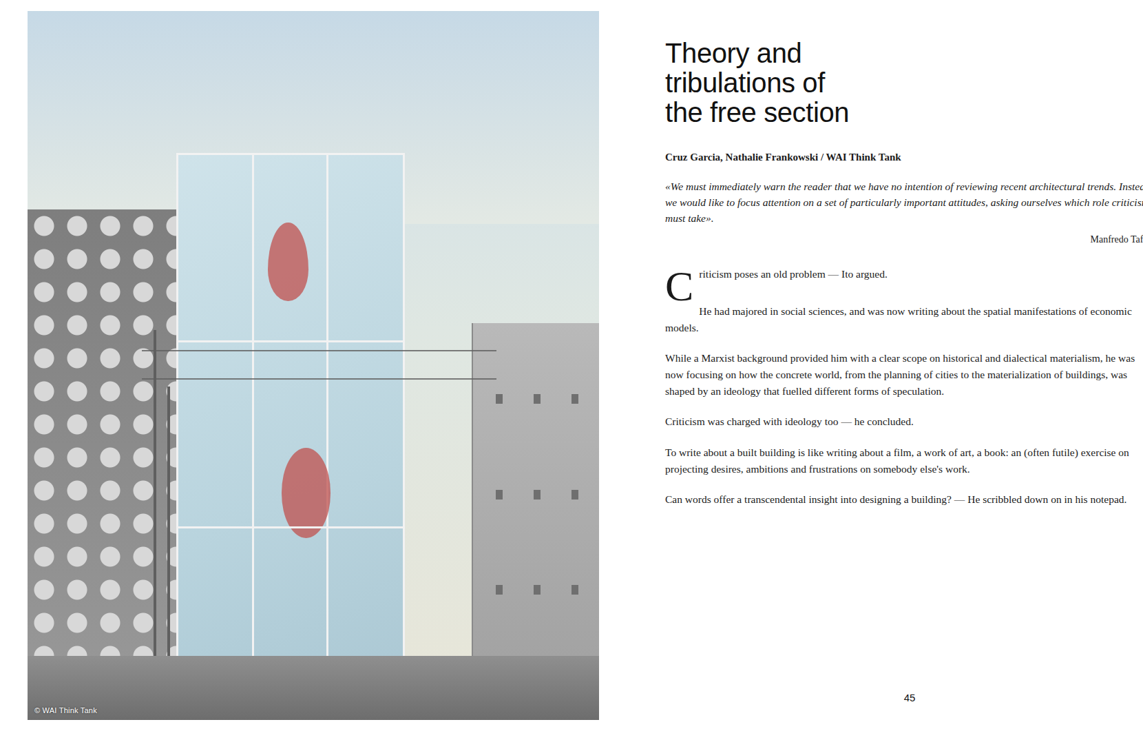© WAI Think Tank
Theory and
tribulations of
the free section
Cruz Garcia, Nathalie Frankowski / WAI Think Tank
«We must immediately warn the reader that we have no intention of reviewing recent architectural trends. Instead, we would like to focus attention on a set of particularly important attitudes, asking ourselves which role criticism must take».
Manfredo Tafuri
Criticism poses an old problem — Ito argued.
He had majored in social sciences, and was now writing about the spatial manifestations of economic models.
While a Marxist background provided him with a clear scope on historical and dialectical materialism, he was now focusing on how the concrete world, from the planning of cities to the materialization of buildings, was shaped by an ideology that fuelled different forms of speculation.
Criticism was charged with ideology too — he concluded.
To write about a built building is like writing about a film, a work of art, a book: an (often futile) exercise on projecting desires, ambitions and frustrations on somebody else's work.
Can words offer a transcendental insight into designing a building? — He scribbled down on in his notepad.
45